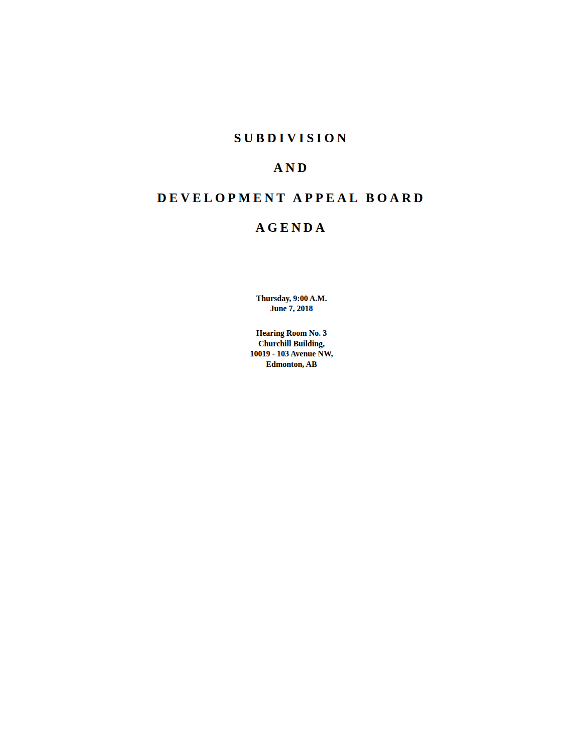SUBDIVISION AND DEVELOPMENT APPEAL BOARD AGENDA
Thursday, 9:00 A.M.
June 7, 2018
Hearing Room No. 3
Churchill Building,
10019 - 103 Avenue NW,
Edmonton, AB